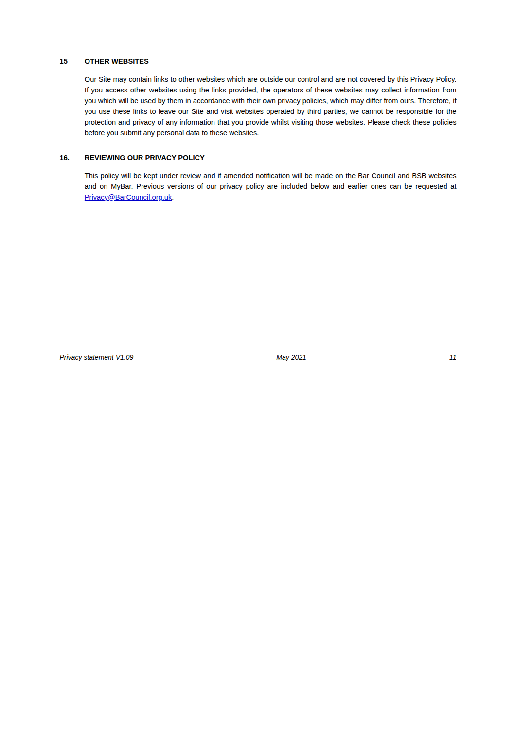15 Other Websites
Our Site may contain links to other websites which are outside our control and are not covered by this Privacy Policy. If you access other websites using the links provided, the operators of these websites may collect information from you which will be used by them in accordance with their own privacy policies, which may differ from ours. Therefore, if you use these links to leave our Site and visit websites operated by third parties, we cannot be responsible for the protection and privacy of any information that you provide whilst visiting those websites. Please check these policies before you submit any personal data to these websites.
16. Reviewing Our Privacy Policy
This policy will be kept under review and if amended notification will be made on the Bar Council and BSB websites and on MyBar. Previous versions of our privacy policy are included below and earlier ones can be requested at Privacy@BarCouncil.org.uk.
Privacy statement V1.09 May 2021 11